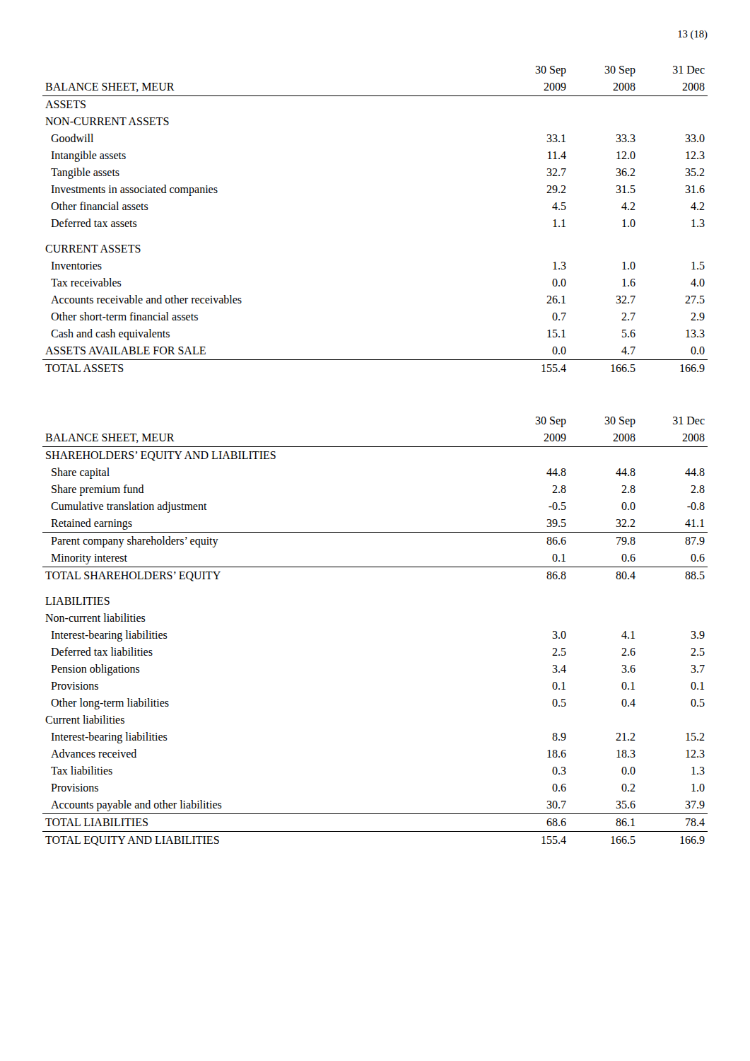13 (18)
| | 30 Sep | 30 Sep | 31 Dec |
| --- | --- | --- | --- |
| BALANCE SHEET, MEUR | 2009 | 2008 | 2008 |
| ASSETS | | | |
| NON-CURRENT ASSETS | | | |
| Goodwill | 33.1 | 33.3 | 33.0 |
| Intangible assets | 11.4 | 12.0 | 12.3 |
| Tangible assets | 32.7 | 36.2 | 35.2 |
| Investments in associated companies | 29.2 | 31.5 | 31.6 |
| Other financial assets | 4.5 | 4.2 | 4.2 |
| Deferred tax assets | 1.1 | 1.0 | 1.3 |
| CURRENT ASSETS | | | |
| Inventories | 1.3 | 1.0 | 1.5 |
| Tax receivables | 0.0 | 1.6 | 4.0 |
| Accounts receivable and other receivables | 26.1 | 32.7 | 27.5 |
| Other short-term financial assets | 0.7 | 2.7 | 2.9 |
| Cash and cash equivalents | 15.1 | 5.6 | 13.3 |
| ASSETS AVAILABLE FOR SALE | 0.0 | 4.7 | 0.0 |
| TOTAL ASSETS | 155.4 | 166.5 | 166.9 |
| | 30 Sep | 30 Sep | 31 Dec |
| --- | --- | --- | --- |
| BALANCE SHEET, MEUR | 2009 | 2008 | 2008 |
| SHAREHOLDERS’ EQUITY AND LIABILITIES | | | |
| Share capital | 44.8 | 44.8 | 44.8 |
| Share premium fund | 2.8 | 2.8 | 2.8 |
| Cumulative translation adjustment | -0.5 | 0.0 | -0.8 |
| Retained earnings | 39.5 | 32.2 | 41.1 |
| Parent company shareholders’ equity | 86.6 | 79.8 | 87.9 |
| Minority interest | 0.1 | 0.6 | 0.6 |
| TOTAL SHAREHOLDERS’ EQUITY | 86.8 | 80.4 | 88.5 |
| LIABILITIES | | | |
| Non-current liabilities | | | |
| Interest-bearing liabilities | 3.0 | 4.1 | 3.9 |
| Deferred tax liabilities | 2.5 | 2.6 | 2.5 |
| Pension obligations | 3.4 | 3.6 | 3.7 |
| Provisions | 0.1 | 0.1 | 0.1 |
| Other long-term liabilities | 0.5 | 0.4 | 0.5 |
| Current liabilities | | | |
| Interest-bearing liabilities | 8.9 | 21.2 | 15.2 |
| Advances received | 18.6 | 18.3 | 12.3 |
| Tax liabilities | 0.3 | 0.0 | 1.3 |
| Provisions | 0.6 | 0.2 | 1.0 |
| Accounts payable and other liabilities | 30.7 | 35.6 | 37.9 |
| TOTAL LIABILITIES | 68.6 | 86.1 | 78.4 |
| TOTAL EQUITY AND LIABILITIES | 155.4 | 166.5 | 166.9 |